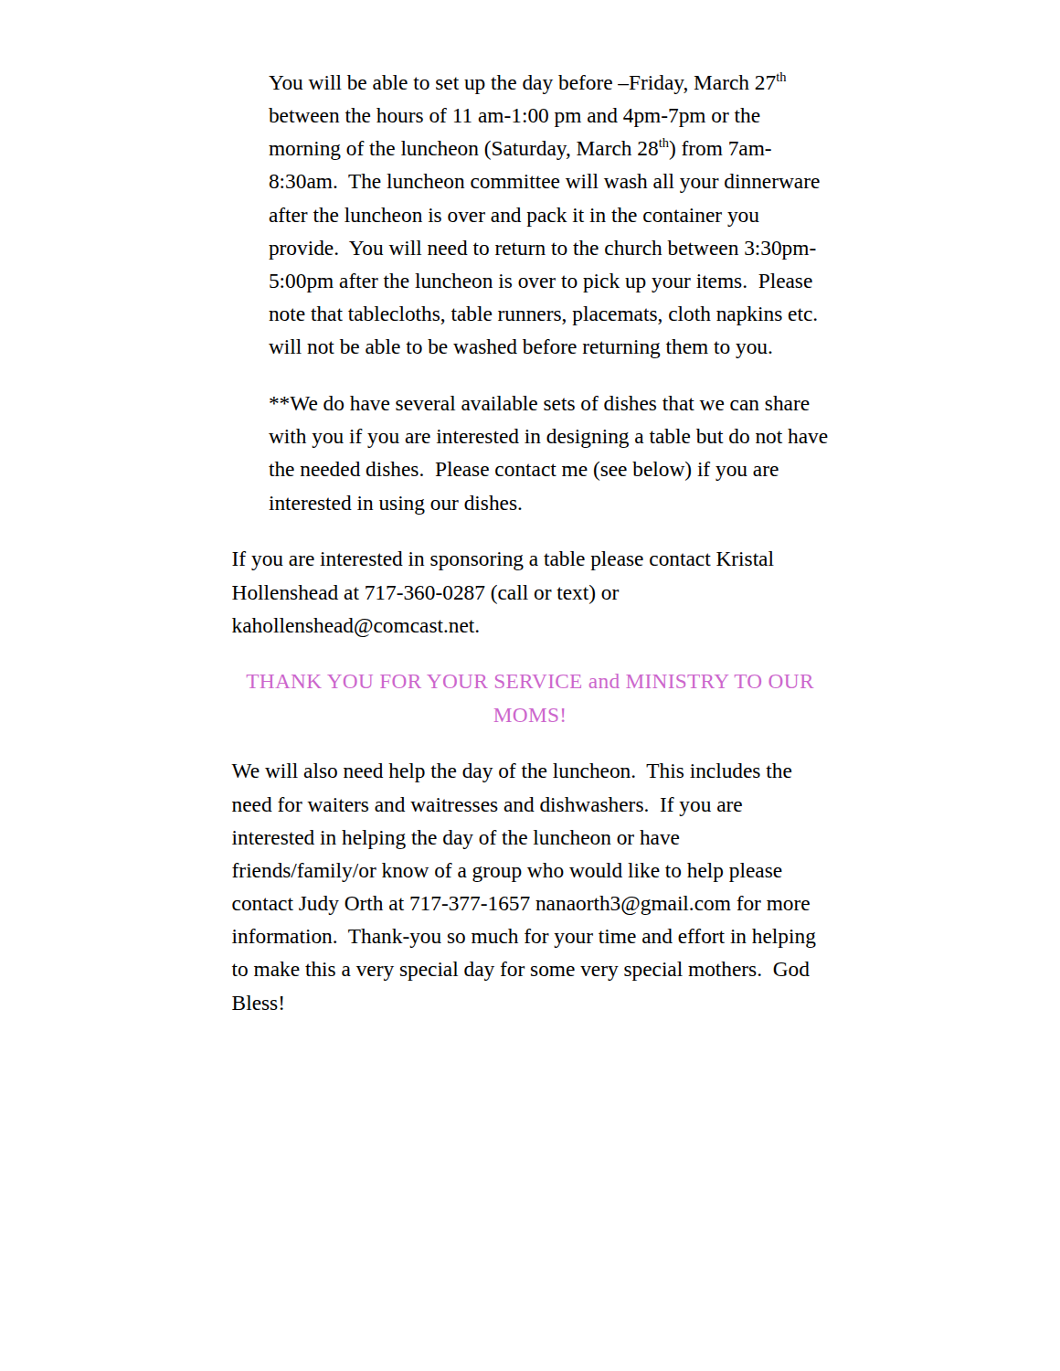You will be able to set up the day before –Friday, March 27th between the hours of 11 am-1:00 pm and 4pm-7pm or the morning of the luncheon (Saturday, March 28th) from 7am-8:30am. The luncheon committee will wash all your dinnerware after the luncheon is over and pack it in the container you provide. You will need to return to the church between 3:30pm-5:00pm after the luncheon is over to pick up your items. Please note that tablecloths, table runners, placemats, cloth napkins etc. will not be able to be washed before returning them to you.
**We do have several available sets of dishes that we can share with you if you are interested in designing a table but do not have the needed dishes. Please contact me (see below) if you are interested in using our dishes.
If you are interested in sponsoring a table please contact Kristal Hollenshead at 717-360-0287 (call or text) or kahollenshead@comcast.net.
THANK YOU FOR YOUR SERVICE and MINISTRY TO OUR MOMS!
We will also need help the day of the luncheon. This includes the need for waiters and waitresses and dishwashers. If you are interested in helping the day of the luncheon or have friends/family/or know of a group who would like to help please contact Judy Orth at 717-377-1657 nanaorth3@gmail.com for more information. Thank-you so much for your time and effort in helping to make this a very special day for some very special mothers. God Bless!